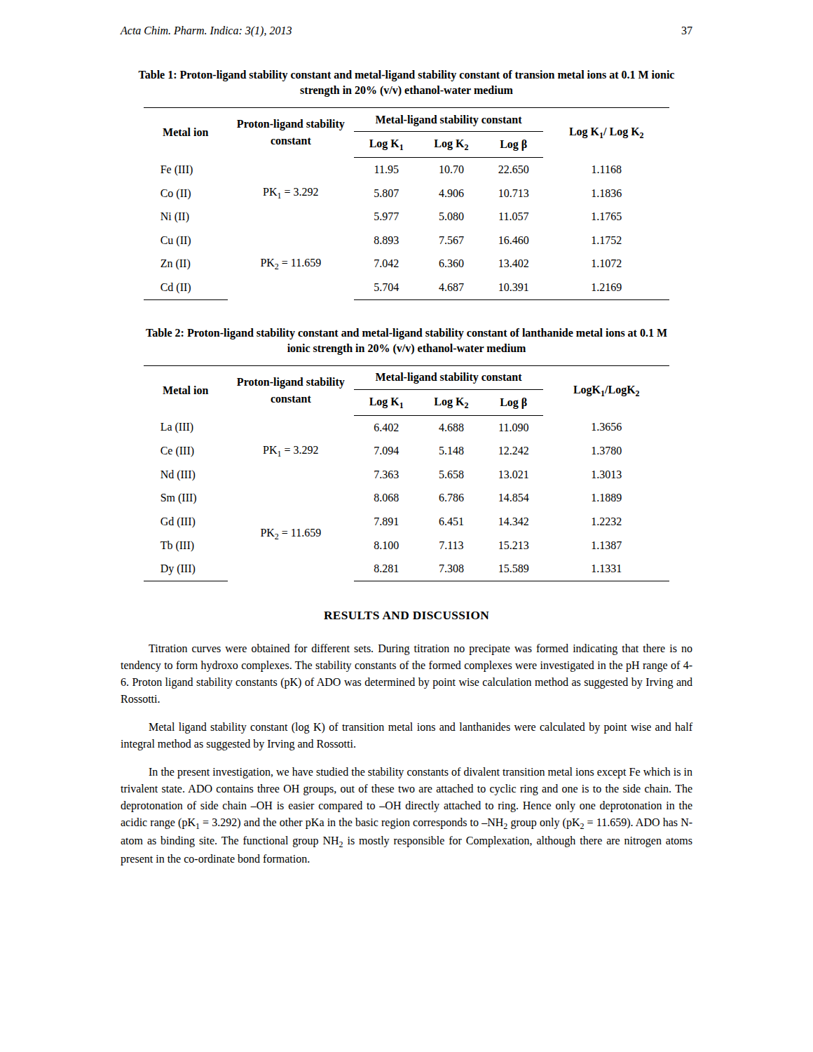Acta Chim. Pharm. Indica: 3(1), 2013 37
Table 1: Proton-ligand stability constant and metal-ligand stability constant of transion metal ions at 0.1 M ionic strength in 20% (v/v) ethanol-water medium
| Metal ion | Proton-ligand stability constant | Metal-ligand stability constant | Log K 1 / Log K 2 |
| --- | --- | --- | --- |
| Log K 1 | Log K 2 | Log β |
| Fe (III) | PK 1 = 3.292 | 11.95 | 10.70 | 22.650 | 1.1168 |
| Co (II) | 5.807 | 4.906 | 10.713 | 1.1836 |
| Ni (II) | 5.977 | 5.080 | 11.057 | 1.1765 |
| Cu (II) | PK 2 = 11.659 | 8.893 | 7.567 | 16.460 | 1.1752 |
| Zn (II) | 7.042 | 6.360 | 13.402 | 1.1072 |
| Cd (II) | 5.704 | 4.687 | 10.391 | 1.2169 |
Table 2: Proton-ligand stability constant and metal-ligand stability constant of lanthanide metal ions at 0.1 M ionic strength in 20% (v/v) ethanol-water medium
| Metal ion | Proton-ligand stability constant | Metal-ligand stability constant | LogK 1 /LogK 2 |
| --- | --- | --- | --- |
| Log K 1 | Log K 2 | Log β |
| La (III) | PK 1 = 3.292 | 6.402 | 4.688 | 11.090 | 1.3656 |
| Ce (III) | 7.094 | 5.148 | 12.242 | 1.3780 |
| Nd (III) | 7.363 | 5.658 | 13.021 | 1.3013 |
| Sm (III) | PK 2 = 11.659 | 8.068 | 6.786 | 14.854 | 1.1889 |
| Gd (III) | 7.891 | 6.451 | 14.342 | 1.2232 |
| Tb (III) | 8.100 | 7.113 | 15.213 | 1.1387 |
| Dy (III) | 8.281 | 7.308 | 15.589 | 1.1331 |
RESULTS AND DISCUSSION
Titration curves were obtained for different sets. During titration no precipate was formed indicating that there is no tendency to form hydroxo complexes. The stability constants of the formed complexes were investigated in the pH range of 4-6. Proton ligand stability constants (pK) of ADO was determined by point wise calculation method as suggested by Irving and Rossotti.
Metal ligand stability constant (log K) of transition metal ions and lanthanides were calculated by point wise and half integral method as suggested by Irving and Rossotti.
In the present investigation, we have studied the stability constants of divalent transition metal ions except Fe which is in trivalent state. ADO contains three OH groups, out of these two are attached to cyclic ring and one is to the side chain. The deprotonation of side chain –OH is easier compared to –OH directly attached to ring. Hence only one deprotonation in the acidic range (pK1 = 3.292) and the other pKa in the basic region corresponds to –NH2 group only (pK2 = 11.659). ADO has N-atom as binding site. The functional group NH2 is mostly responsible for Complexation, although there are nitrogen atoms present in the co-ordinate bond formation.